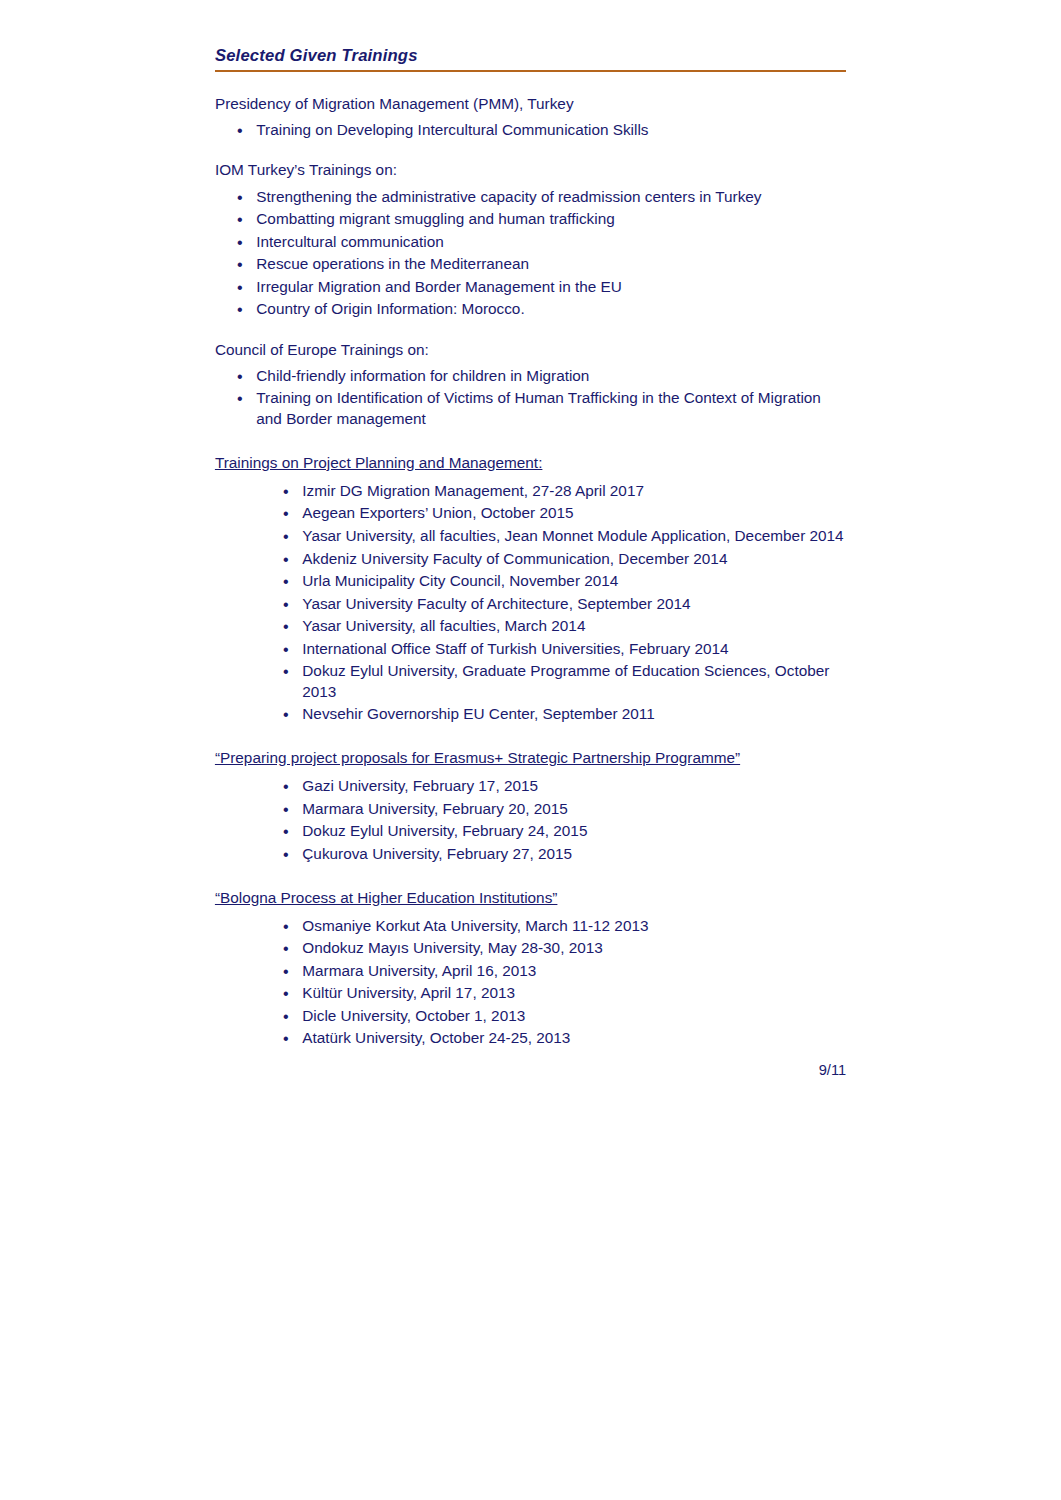Selected Given Trainings
Presidency of Migration Management (PMM), Turkey
Training on Developing Intercultural Communication Skills
IOM Turkey’s Trainings on:
Strengthening the administrative capacity of readmission centers in Turkey
Combatting migrant smuggling and human trafficking
Intercultural communication
Rescue operations in the Mediterranean
Irregular Migration and Border Management in the EU
Country of Origin Information: Morocco.
Council of Europe Trainings on:
Child-friendly information for children in Migration
Training on Identification of Victims of Human Trafficking in the Context of Migration and Border management
Trainings on Project Planning and Management:
Izmir DG Migration Management, 27-28 April 2017
Aegean Exporters’ Union, October 2015
Yasar University, all faculties, Jean Monnet Module Application, December 2014
Akdeniz University Faculty of Communication, December 2014
Urla Municipality City Council, November 2014
Yasar University Faculty of Architecture, September 2014
Yasar University, all faculties, March 2014
International Office Staff of Turkish Universities, February 2014
Dokuz Eylul University, Graduate Programme of Education Sciences, October 2013
Nevsehir Governorship EU Center, September 2011
“Preparing project proposals for Erasmus+ Strategic Partnership Programme”
Gazi University, February 17, 2015
Marmara University, February 20, 2015
Dokuz Eylul University, February 24, 2015
Çukurova University, February 27, 2015
“Bologna Process at Higher Education Institutions”
Osmaniye Korkut Ata University, March 11-12 2013
Ondokuz Mayıs University, May 28-30, 2013
Marmara University, April 16, 2013
Kültür University, April 17, 2013
Dicle University, October 1, 2013
Atatürk University, October 24-25, 2013
9/11